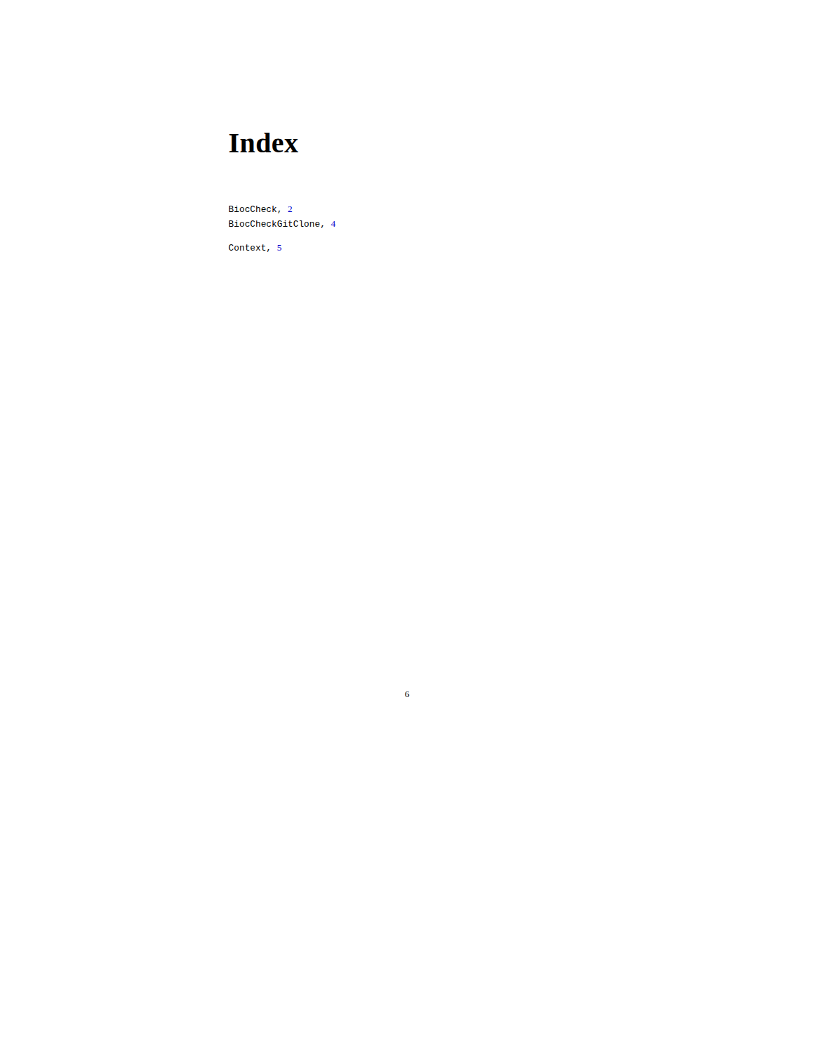Index
BiocCheck, 2
BiocCheckGitClone, 4
Context, 5
6